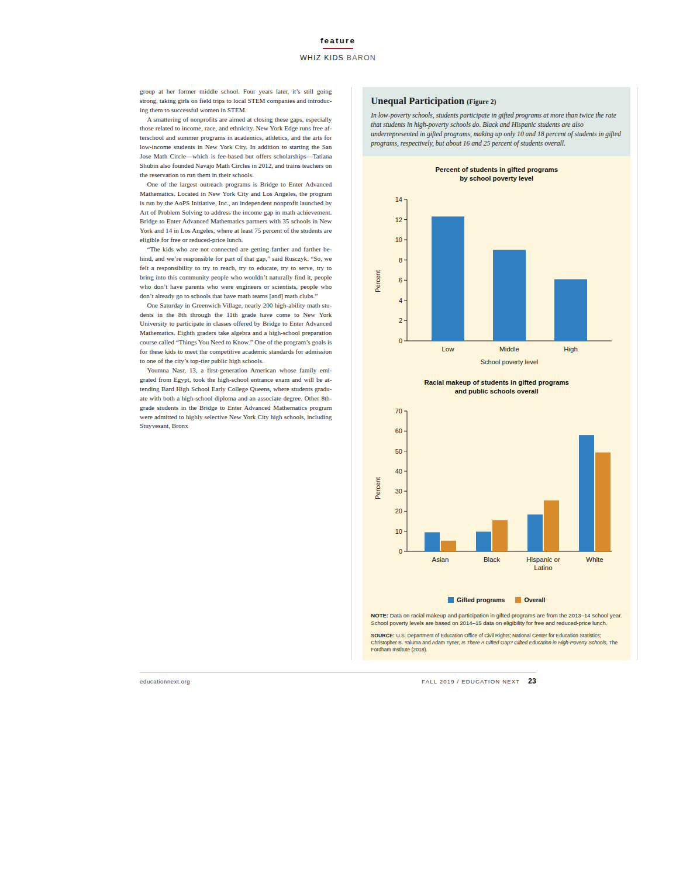feature
WHIZ KIDS BARON
group at her former middle school. Four years later, it’s still going strong, taking girls on field trips to local STEM companies and introducing them to successful women in STEM.
A smattering of nonprofits are aimed at closing these gaps, especially those related to income, race, and ethnicity. New York Edge runs free afterschool and summer programs in academics, athletics, and the arts for low-income students in New York City. In addition to starting the San Jose Math Circle—which is fee-based but offers scholarships—Tatiana Shubin also founded Navajo Math Circles in 2012, and trains teachers on the reservation to run them in their schools.
One of the largest outreach programs is Bridge to Enter Advanced Mathematics. Located in New York City and Los Angeles, the program is run by the AoPS Initiative, Inc., an independent nonprofit launched by Art of Problem Solving to address the income gap in math achievement. Bridge to Enter Advanced Mathematics partners with 35 schools in New York and 14 in Los Angeles, where at least 75 percent of the students are eligible for free or reduced-price lunch.
“The kids who are not connected are getting farther and farther behind, and we’re responsible for part of that gap,” said Rusczyk. “So, we felt a responsibility to try to reach, try to educate, try to serve, try to bring into this community people who wouldn’t naturally find it, people who don’t have parents who were engineers or scientists, people who don’t already go to schools that have math teams [and] math clubs.”
One Saturday in Greenwich Village, nearly 200 high-ability math students in the 8th through the 11th grade have come to New York University to participate in classes offered by Bridge to Enter Advanced Mathematics. Eighth graders take algebra and a high-school preparation course called “Things You Need to Know.” One of the program’s goals is for these kids to meet the competitive academic standards for admission to one of the city’s top-tier public high schools.
Youmna Nasr, 13, a first-generation American whose family emigrated from Egypt, took the high-school entrance exam and will be attending Bard High School Early College Queens, where students graduate with both a high-school diploma and an associate degree. Other 8th-grade students in the Bridge to Enter Advanced Mathematics program were admitted to highly selective New York City high schools, including Stuyvesant, Bronx
Unequal Participation (Figure 2)
In low-poverty schools, students participate in gifted programs at more than twice the rate that students in high-poverty schools do. Black and Hispanic students are also underrepresented in gifted programs, making up only 10 and 18 percent of students in gifted programs, respectively, but about 16 and 25 percent of students overall.
Percent of students in gifted programs
by school poverty level
Percent 0 2 4 6 8 10 12 14 Low Middle High School poverty level
Racial makeup of students in gifted programs
and public schools overall
Percent 0 10 20 30 40 50 60 70 Asian Black Hispanic or Latino White
Gifted programs
Overall
NOTE: Data on racial makeup and participation in gifted programs are from the 2013–14 school year. School poverty levels are based on 2014–15 data on eligibility for free and reduced-price lunch.
SOURCE: U.S. Department of Education Office of Civil Rights; National Center for Education Statistics; Christopher B. Yaluma and Adam Tyner, Is There A Gifted Gap? Gifted Education in High-Poverty Schools, The Fordham Institute (2018).
educationnext.org
FALL 2019 / EDUCATION NEXT 23